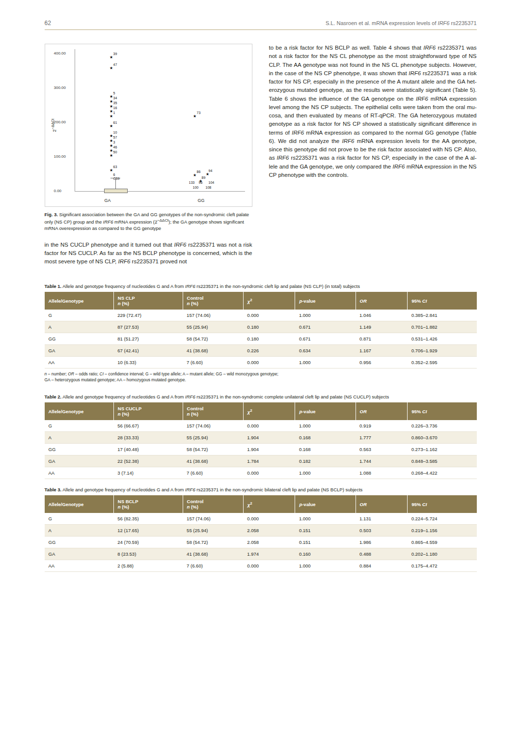62
S.L. Nasroen et al. mRNA expression levels of IRF6 rs2235371
2−ΔΔCt
400.00
300.00
200.00
100.00
0.00
GA
GG
39
★
47
★
5
★
34
★
35
★
16
★
1
★
61
★
10
★
57
★
3
★
46
★
50
★
63
★
6
C39
73
★
86
94
★
★
89
★
133
96
104
100
108
Fig. 3. Significant association between the GA and GG genotypes of the non-syndromic cleft palate only (NS CP) group and the IRF6 mRNA expression (2−ΔΔCt); the GA genotype shows significant mRNA overexpression as compared to the GG genotype
in the NS CUCLP phenotype and it turned out that IRF6 rs2235371 was not a risk factor for NS CUCLP. As far as the NS BCLP phenotype is concerned, which is the most severe type of NS CLP, IRF6 rs2235371 proved not
to be a risk factor for NS BCLP as well. Table 4 shows that IRF6 rs2235371 was not a risk factor for the NS CL phenotype as the most straightforward type of NS CLP. The AA genotype was not found in the NS CL phenotype subjects. However, in the case of the NS CP phenotype, it was shown that IRF6 rs2235371 was a risk factor for NS CP, especially in the presence of the A mutant allele and the GA heterozygous mutated genotype, as the results were statistically significant (Table 5). Table 6 shows the influence of the GA genotype on the IRF6 mRNA expression level among the NS CP subjects. The epithelial cells were taken from the oral mucosa, and then evaluated by means of RT-qPCR. The GA heterozygous mutated genotype as a risk factor for NS CP showed a statistically significant difference in terms of IRF6 mRNA expression as compared to the normal GG genotype (Table 6). We did not analyze the IRF6 mRNA expression levels for the AA genotype, since this genotype did not prove to be the risk factor associated with NS CP. Also, as IRF6 rs2235371 was a risk factor for NS CP, especially in the case of the A allele and the GA genotype, we only compared the IRF6 mRNA expression in the NS CP phenotype with the controls.
Table 1. Allele and genotype frequency of nucleotides G and A from IRF6 rs2235371 in the non-syndromic cleft lip and palate (NS CLP) (in total) subjects
| Allele/Genotype | NS CLP n (%) | Control n (%) | χ 2 | p -value | OR | 95% CI |
| --- | --- | --- | --- | --- | --- | --- |
| G | 229 (72.47) | 157 (74.06) | 0.000 | 1.000 | 1.046 | 0.385–2.841 |
| A | 87 (27.53) | 55 (25.94) | 0.180 | 0.671 | 1.149 | 0.701–1.882 |
| GG | 81 (51.27) | 58 (54.72) | 0.180 | 0.671 | 0.871 | 0.531–1.426 |
| GA | 67 (42.41) | 41 (38.68) | 0.226 | 0.634 | 1.167 | 0.706–1.929 |
| AA | 10 (6.33) | 7 (6.60) | 0.000 | 1.000 | 0.956 | 0.352–2.595 |
n – number; OR – odds ratio; CI – confidence interval; G – wild type allele; A – mutant allele; GG – wild monozygous genotype;
GA – heterozygous mutated genotype; AA – homozygous mutated genotype.
Table 2. Allele and genotype frequency of nucleotides G and A from IRF6 rs2235371 in the non-syndromic complete unilateral cleft lip and palate (NS CUCLP) subjects
| Allele/Genotype | NS CUCLP n (%) | Control n (%) | χ 2 | p -value | OR | 95% CI |
| --- | --- | --- | --- | --- | --- | --- |
| G | 56 (66.67) | 157 (74.06) | 0.000 | 1.000 | 0.919 | 0.226–3.736 |
| A | 28 (33.33) | 55 (25.94) | 1.904 | 0.168 | 1.777 | 0.860–3.670 |
| GG | 17 (40.48) | 58 (54.72) | 1.904 | 0.168 | 0.563 | 0.273–1.162 |
| GA | 22 (52.38) | 41 (38.68) | 1.784 | 0.182 | 1.744 | 0.848–3.585 |
| AA | 3 (7.14) | 7 (6.60) | 0.000 | 1.000 | 1.088 | 0.268–4.422 |
Table 3. Allele and genotype frequency of nucleotides G and A from IRF6 rs2235371 in the non-syndromic bilateral cleft lip and palate (NS BCLP) subjects
| Allele/Genotype | NS BCLP n (%) | Control n (%) | χ 2 | p -value | OR | 95% CI |
| --- | --- | --- | --- | --- | --- | --- |
| G | 56 (82.35) | 157 (74.06) | 0.000 | 1.000 | 1.131 | 0.224–5.724 |
| A | 12 (17.65) | 55 (25.94) | 2.058 | 0.151 | 0.503 | 0.219–1.156 |
| GG | 24 (70.59) | 58 (54.72) | 2.058 | 0.151 | 1.986 | 0.865–4.559 |
| GA | 8 (23.53) | 41 (38.68) | 1.974 | 0.160 | 0.488 | 0.202–1.180 |
| AA | 2 (5.88) | 7 (6.60) | 0.000 | 1.000 | 0.884 | 0.175–4.472 |